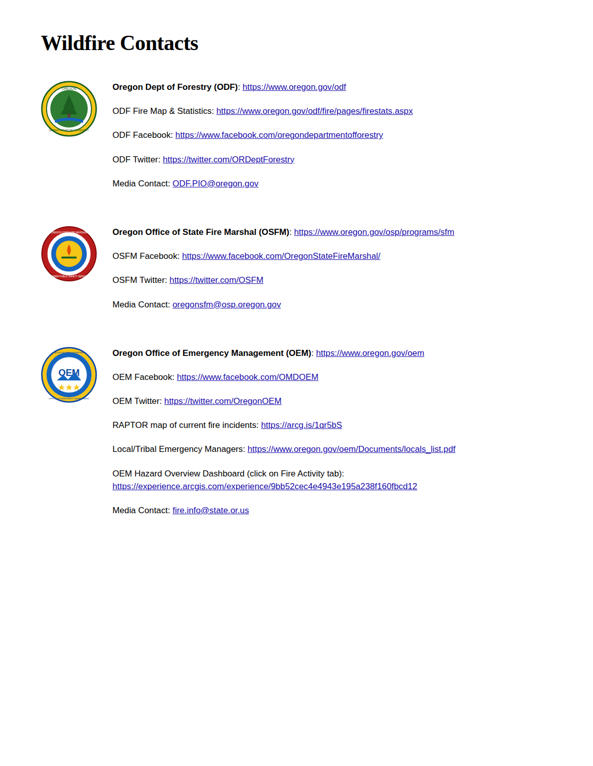Wildfire Contacts
OREGON DEPARTMENT OF FORESTRY
Oregon Dept of Forestry (ODF): https://www.oregon.gov/odf
ODF Fire Map & Statistics: https://www.oregon.gov/odf/fire/pages/firestats.aspx
ODF Facebook: https://www.facebook.com/oregondepartmentofforestry
ODF Twitter: https://twitter.com/ORDeptForestry
Media Contact: ODF.PIO@oregon.gov
OREGON STATE FIRE MARSHAL PREMIER PUBLIC SAFETY SERVICES
Oregon Office of State Fire Marshal (OSFM): https://www.oregon.gov/osp/programs/sfm
OSFM Facebook: https://www.facebook.com/OregonStateFireMarshal/
OSFM Twitter: https://twitter.com/OSFM
Media Contact: oregonsfm@osp.oregon.gov
OEM OREGON MILITARY DEPARTMENT OFFICE OF EMERGENCY MANAGEMENT
Oregon Office of Emergency Management (OEM): https://www.oregon.gov/oem
OEM Facebook: https://www.facebook.com/OMDOEM
OEM Twitter: https://twitter.com/OregonOEM
RAPTOR map of current fire incidents: https://arcg.is/1qr5bS
Local/Tribal Emergency Managers: https://www.oregon.gov/oem/Documents/locals_list.pdf
OEM Hazard Overview Dashboard (click on Fire Activity tab): https://experience.arcgis.com/experience/9bb52cec4e4943e195a238f160fbcd12
Media Contact: fire.info@state.or.us